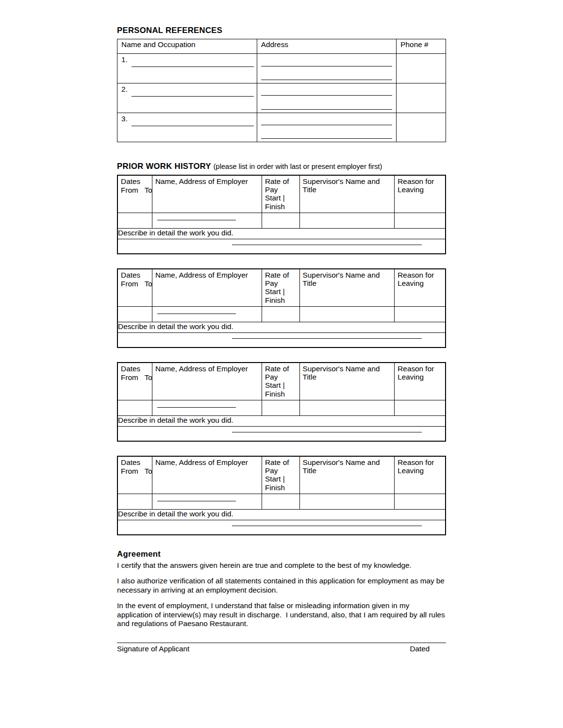Personal References
| Name and Occupation | Address | Phone # |
| --- | --- | --- |
| 1. | | |
| 2. | | |
| 3. | | |
Prior Work History (please list in order with last or present employer first)
| Dates From To | Name, Address of Employer | Rate of Pay Start / Finish | Supervisor's Name and Title | Reason for Leaving |
| --- | --- | --- | --- | --- |
| Describe in detail the work you did. |
| Dates From To | Name, Address of Employer | Rate of Pay Start / Finish | Supervisor's Name and Title | Reason for Leaving |
| --- | --- | --- | --- | --- |
| Describe in detail the work you did. |
| Dates From To | Name, Address of Employer | Rate of Pay Start / Finish | Supervisor's Name and Title | Reason for Leaving |
| --- | --- | --- | --- | --- |
| Describe in detail the work you did. |
| Dates From To | Name, Address of Employer | Rate of Pay Start / Finish | Supervisor's Name and Title | Reason for Leaving |
| --- | --- | --- | --- | --- |
| Describe in detail the work you did. |
Agreement
I certify that the answers given herein are true and complete to the best of my knowledge.
I also authorize verification of all statements contained in this application for employment as may be necessary in arriving at an employment decision.
In the event of employment, I understand that false or misleading information given in my application of interview(s) may result in discharge. I understand, also, that I am required by all rules and regulations of Paesano Restaurant.
Signature of Applicant Dated